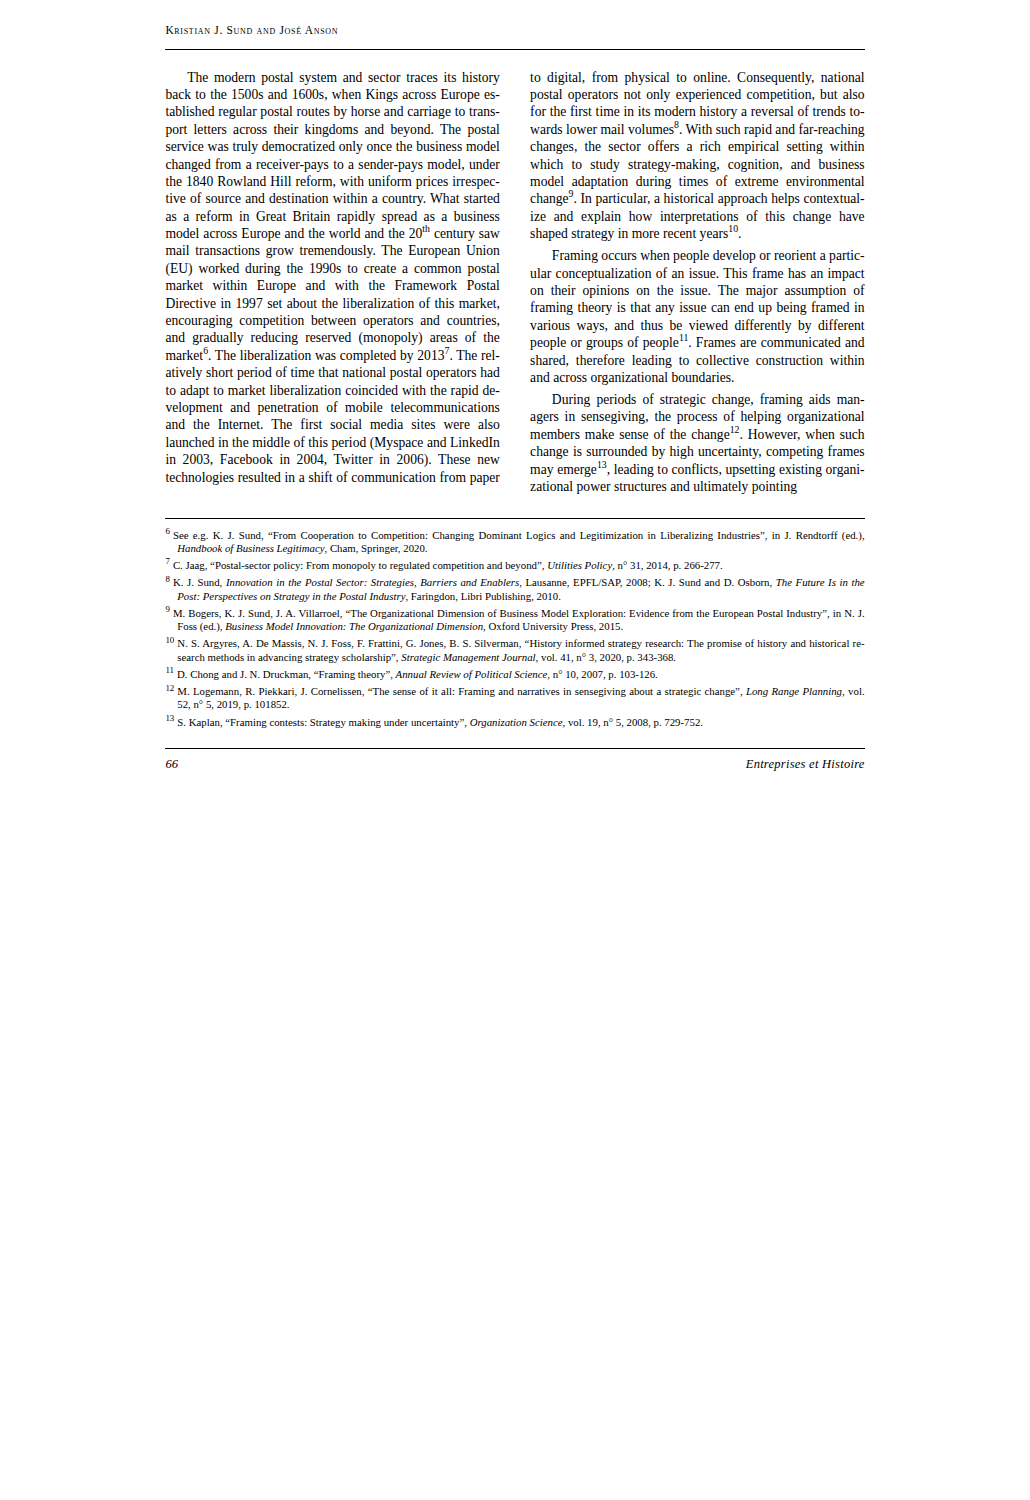Kristian J. Sund and José Anson
The modern postal system and sector traces its history back to the 1500s and 1600s, when Kings across Europe established regular postal routes by horse and carriage to transport letters across their kingdoms and beyond. The postal service was truly democratized only once the business model changed from a receiver-pays to a sender-pays model, under the 1840 Rowland Hill reform, with uniform prices irrespective of source and destination within a country. What started as a reform in Great Britain rapidly spread as a business model across Europe and the world and the 20th century saw mail transactions grow tremendously. The European Union (EU) worked during the 1990s to create a common postal market within Europe and with the Framework Postal Directive in 1997 set about the liberalization of this market, encouraging competition between operators and countries, and gradually reducing reserved (monopoly) areas of the market6. The liberalization was completed by 20137. The relatively short period of time that national postal operators had to adapt to market liberalization coincided with the rapid development and penetration of mobile telecommunications and the Internet. The first social media sites were also launched in the middle of this period (Myspace and LinkedIn in 2003, Facebook in 2004, Twitter in 2006). These new technologies resulted in a shift of communication from paper to digital, from physical to online. Consequently, national postal operators not only experienced competition, but also for the first time in its modern history a reversal of trends towards lower mail volumes8. With such rapid and far-reaching changes, the sector offers a rich empirical setting within which to study strategy-making, cognition, and business model adaptation during times of extreme environmental change9. In particular, a historical approach helps contextualize and explain how interpretations of this change have shaped strategy in more recent years10.
Framing occurs when people develop or reorient a particular conceptualization of an issue. This frame has an impact on their opinions on the issue. The major assumption of framing theory is that any issue can end up being framed in various ways, and thus be viewed differently by different people or groups of people11. Frames are communicated and shared, therefore leading to collective construction within and across organizational boundaries.
During periods of strategic change, framing aids managers in sensegiving, the process of helping organizational members make sense of the change12. However, when such change is surrounded by high uncertainty, competing frames may emerge13, leading to conflicts, upsetting existing organizational power structures and ultimately pointing
6 See e.g. K. J. Sund, “From Cooperation to Competition: Changing Dominant Logics and Legitimization in Liberalizing Industries”, in J. Rendtorff (ed.), Handbook of Business Legitimacy, Cham, Springer, 2020.
7 C. Jaag, “Postal-sector policy: From monopoly to regulated competition and beyond”, Utilities Policy, n° 31, 2014, p. 266-277.
8 K. J. Sund, Innovation in the Postal Sector: Strategies, Barriers and Enablers, Lausanne, EPFL/SAP, 2008; K. J. Sund and D. Osborn, The Future Is in the Post: Perspectives on Strategy in the Postal Industry, Faringdon, Libri Publishing, 2010.
9 M. Bogers, K. J. Sund, J. A. Villarroel, “The Organizational Dimension of Business Model Exploration: Evidence from the European Postal Industry”, in N. J. Foss (ed.), Business Model Innovation: The Organizational Dimension, Oxford University Press, 2015.
10 N. S. Argyres, A. De Massis, N. J. Foss, F. Frattini, G. Jones, B. S. Silverman, “History informed strategy research: The promise of history and historical research methods in advancing strategy scholarship”, Strategic Management Journal, vol. 41, n° 3, 2020, p. 343-368.
11 D. Chong and J. N. Druckman, “Framing theory”, Annual Review of Political Science, n° 10, 2007, p. 103-126.
12 M. Logemann, R. Piekkari, J. Cornelissen, “The sense of it all: Framing and narratives in sensegiving about a strategic change”, Long Range Planning, vol. 52, n° 5, 2019, p. 101852.
13 S. Kaplan, “Framing contests: Strategy making under uncertainty”, Organization Science, vol. 19, n° 5, 2008, p. 729-752.
66 Entreprises et Histoire